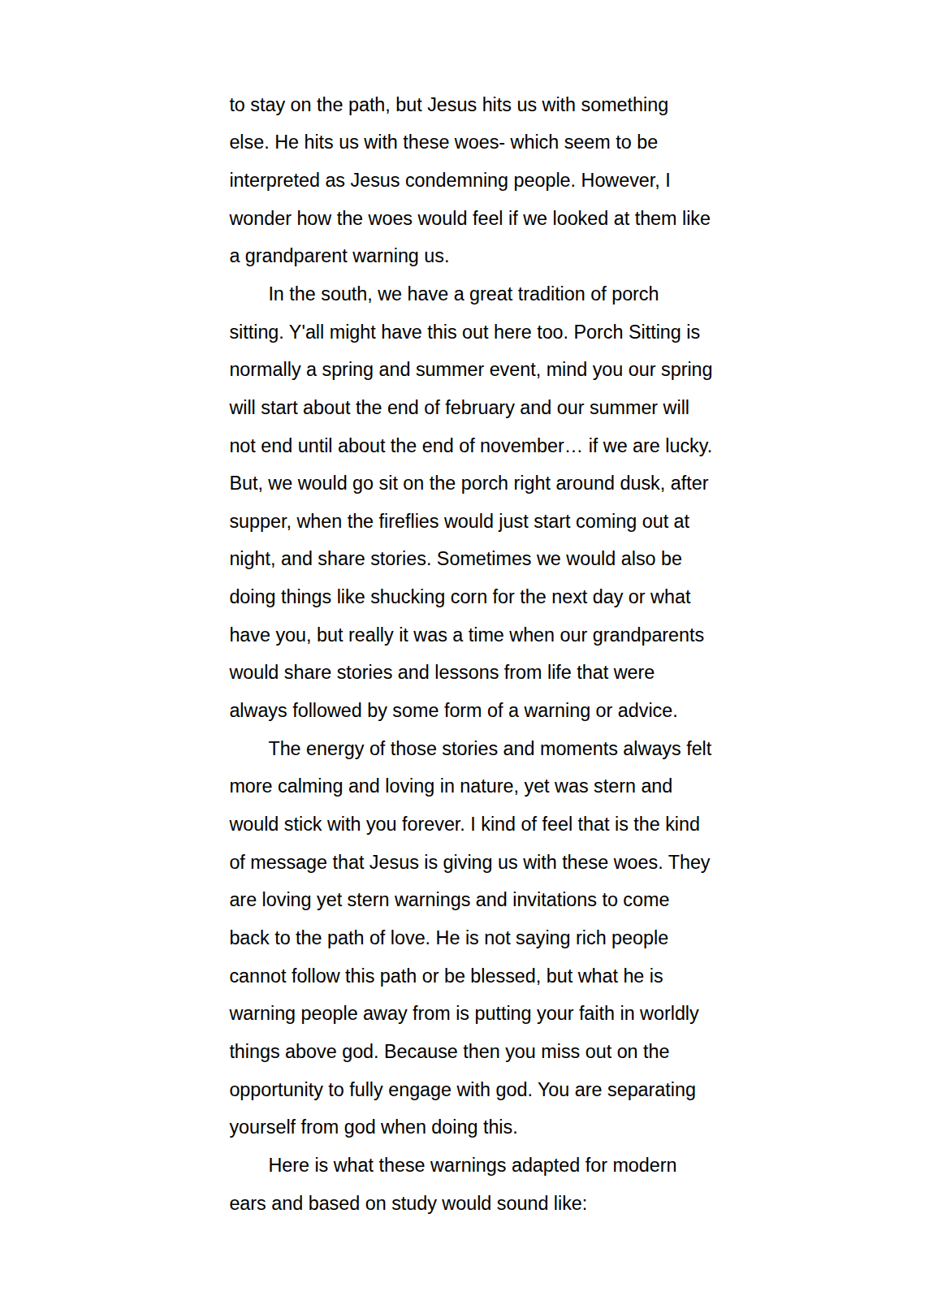to stay on the path, but Jesus hits us with something else. He hits us with these woes- which seem to be interpreted as Jesus condemning people. However, I wonder how the woes would feel if we looked at them like a grandparent warning us.
In the south, we have a great tradition of porch sitting. Y'all might have this out here too. Porch Sitting is normally a spring and summer event, mind you our spring will start about the end of february and our summer will not end until about the end of november… if we are lucky. But, we would go sit on the porch right around dusk, after supper, when the fireflies would just start coming out at night, and share stories. Sometimes we would also be doing things like shucking corn for the next day or what have you, but really it was a time when our grandparents would share stories and lessons from life that were always followed by some form of a warning or advice.
The energy of those stories and moments always felt more calming and loving in nature, yet was stern and would stick with you forever. I kind of feel that is the kind of message that Jesus is giving us with these woes. They are loving yet stern warnings and invitations to come back to the path of love. He is not saying rich people cannot follow this path or be blessed, but what he is warning people away from is putting your faith in worldly things above god. Because then you miss out on the opportunity to fully engage with god. You are separating yourself from god when doing this.
Here is what these warnings adapted for modern ears and based on study would sound like: